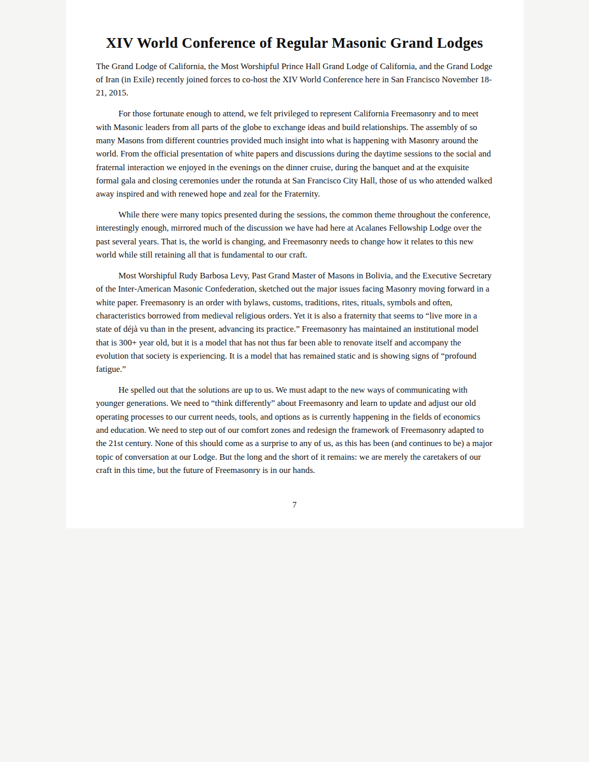XIV World Conference of Regular Masonic Grand Lodges
The Grand Lodge of California, the Most Worshipful Prince Hall Grand Lodge of California, and the Grand Lodge of Iran (in Exile) recently joined forces to co-host the XIV World Conference here in San Francisco November 18-21, 2015.
For those fortunate enough to attend, we felt privileged to represent California Freemasonry and to meet with Masonic leaders from all parts of the globe to exchange ideas and build relationships. The assembly of so many Masons from different countries provided much insight into what is happening with Masonry around the world. From the official presentation of white papers and discussions during the daytime sessions to the social and fraternal interaction we enjoyed in the evenings on the dinner cruise, during the banquet and at the exquisite formal gala and closing ceremonies under the rotunda at San Francisco City Hall, those of us who attended walked away inspired and with renewed hope and zeal for the Fraternity.
While there were many topics presented during the sessions, the common theme throughout the conference, interestingly enough, mirrored much of the discussion we have had here at Acalanes Fellowship Lodge over the past several years. That is, the world is changing, and Freemasonry needs to change how it relates to this new world while still retaining all that is fundamental to our craft.
Most Worshipful Rudy Barbosa Levy, Past Grand Master of Masons in Bolivia, and the Executive Secretary of the Inter-American Masonic Confederation, sketched out the major issues facing Masonry moving forward in a white paper. Freemasonry is an order with bylaws, customs, traditions, rites, rituals, symbols and often, characteristics borrowed from medieval religious orders. Yet it is also a fraternity that seems to “live more in a state of déjà vu than in the present, advancing its practice.” Freemasonry has maintained an institutional model that is 300+ year old, but it is a model that has not thus far been able to renovate itself and accompany the evolution that society is experiencing. It is a model that has remained static and is showing signs of “profound fatigue.”
He spelled out that the solutions are up to us. We must adapt to the new ways of communicating with younger generations. We need to “think differently” about Freemasonry and learn to update and adjust our old operating processes to our current needs, tools, and options as is currently happening in the fields of economics and education. We need to step out of our comfort zones and redesign the framework of Freemasonry adapted to the 21st century. None of this should come as a surprise to any of us, as this has been (and continues to be) a major topic of conversation at our Lodge. But the long and the short of it remains: we are merely the caretakers of our craft in this time, but the future of Freemasonry is in our hands.
7